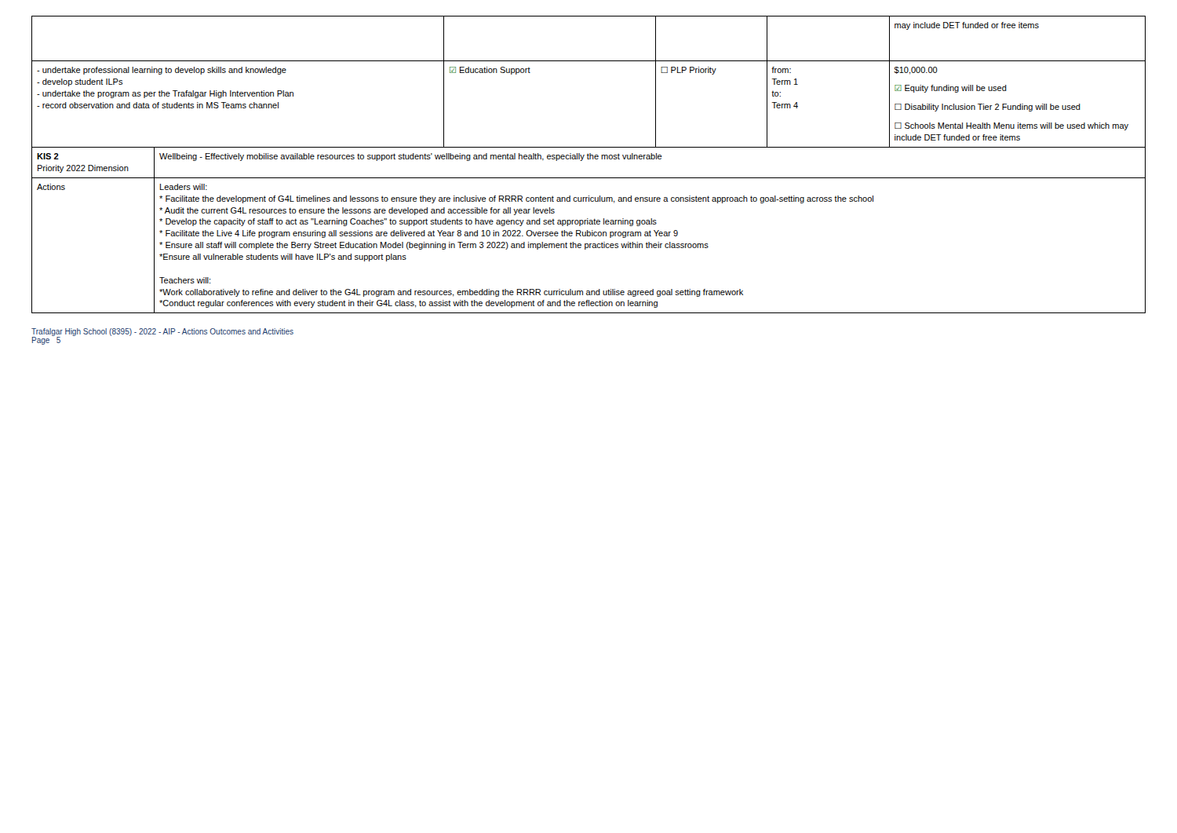| | | | | may include DET funded or free items |
| - undertake professional learning to develop skills and knowledge - develop student ILPs - undertake the program as per the Trafalgar High Intervention Plan - record observation and data of students in MS Teams channel | ☑ Education Support | ☐ PLP Priority | from: Term 1 to: Term 4 | $10,000.00 ☑ Equity funding will be used ☐ Disability Inclusion Tier 2 Funding will be used ☐ Schools Mental Health Menu items will be used which may include DET funded or free items |
| KIS 2 Priority 2022 Dimension | Wellbeing - Effectively mobilise available resources to support students' wellbeing and mental health, especially the most vulnerable |
| Actions | Leaders will: * Facilitate the development of G4L timelines and lessons to ensure they are inclusive of RRRR content and curriculum, and ensure a consistent approach to goal-setting across the school * Audit the current G4L resources to ensure the lessons are developed and accessible for all year levels * Develop the capacity of staff to act as "Learning Coaches" to support students to have agency and set appropriate learning goals * Facilitate the Live 4 Life program ensuring all sessions are delivered at Year 8 and 10 in 2022. Oversee the Rubicon program at Year 9 * Ensure all staff will complete the Berry Street Education Model (beginning in Term 3 2022) and implement the practices within their classrooms *Ensure all vulnerable students will have ILP's and support plans Teachers will: *Work collaboratively to refine and deliver to the G4L program and resources, embedding the RRRR curriculum and utilise agreed goal setting framework *Conduct regular conferences with every student in their G4L class, to assist with the development of and the reflection on learning |
Trafalgar High School (8395) - 2022 - AIP - Actions Outcomes and Activities
Page 5